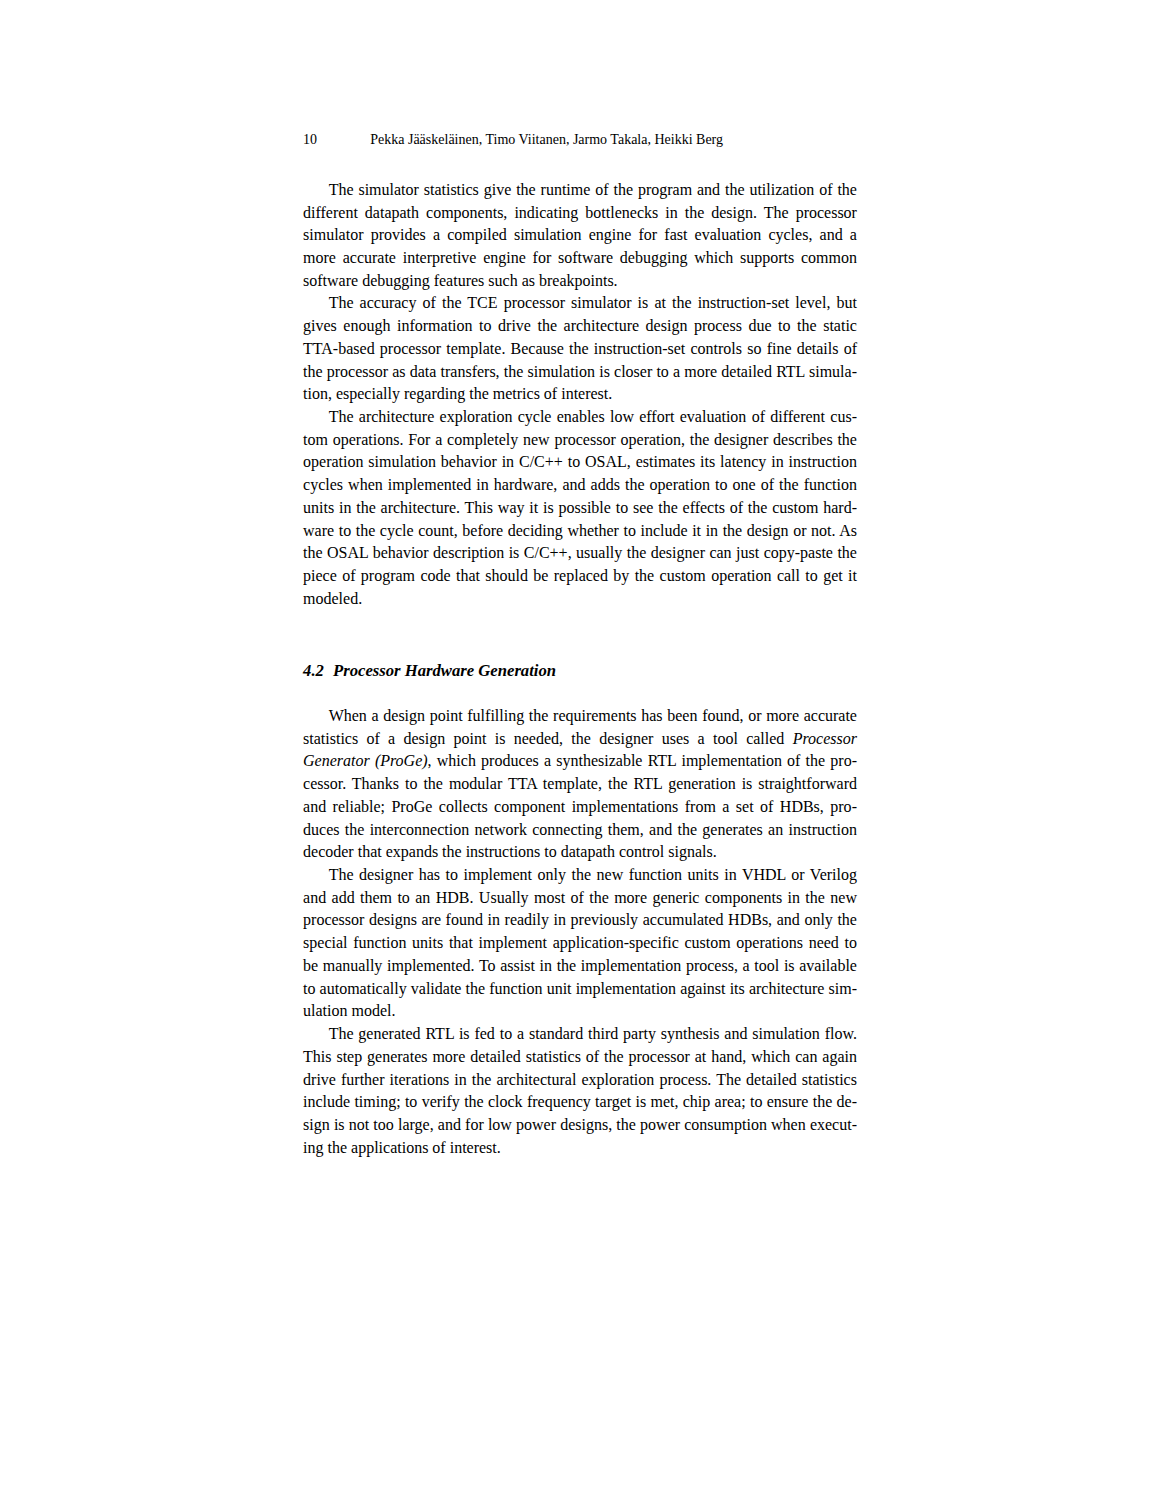10 Pekka Jääskeläinen, Timo Viitanen, Jarmo Takala, Heikki Berg
The simulator statistics give the runtime of the program and the utilization of the different datapath components, indicating bottlenecks in the design. The processor simulator provides a compiled simulation engine for fast evaluation cycles, and a more accurate interpretive engine for software debugging which supports common software debugging features such as breakpoints.
The accuracy of the TCE processor simulator is at the instruction-set level, but gives enough information to drive the architecture design process due to the static TTA-based processor template. Because the instruction-set controls so fine details of the processor as data transfers, the simulation is closer to a more detailed RTL simulation, especially regarding the metrics of interest.
The architecture exploration cycle enables low effort evaluation of different custom operations. For a completely new processor operation, the designer describes the operation simulation behavior in C/C++ to OSAL, estimates its latency in instruction cycles when implemented in hardware, and adds the operation to one of the function units in the architecture. This way it is possible to see the effects of the custom hardware to the cycle count, before deciding whether to include it in the design or not. As the OSAL behavior description is C/C++, usually the designer can just copy-paste the piece of program code that should be replaced by the custom operation call to get it modeled.
4.2 Processor Hardware Generation
When a design point fulfilling the requirements has been found, or more accurate statistics of a design point is needed, the designer uses a tool called Processor Generator (ProGe), which produces a synthesizable RTL implementation of the processor. Thanks to the modular TTA template, the RTL generation is straightforward and reliable; ProGe collects component implementations from a set of HDBs, produces the interconnection network connecting them, and the generates an instruction decoder that expands the instructions to datapath control signals.
The designer has to implement only the new function units in VHDL or Verilog and add them to an HDB. Usually most of the more generic components in the new processor designs are found in readily in previously accumulated HDBs, and only the special function units that implement application-specific custom operations need to be manually implemented. To assist in the implementation process, a tool is available to automatically validate the function unit implementation against its architecture simulation model.
The generated RTL is fed to a standard third party synthesis and simulation flow. This step generates more detailed statistics of the processor at hand, which can again drive further iterations in the architectural exploration process. The detailed statistics include timing; to verify the clock frequency target is met, chip area; to ensure the design is not too large, and for low power designs, the power consumption when executing the applications of interest.